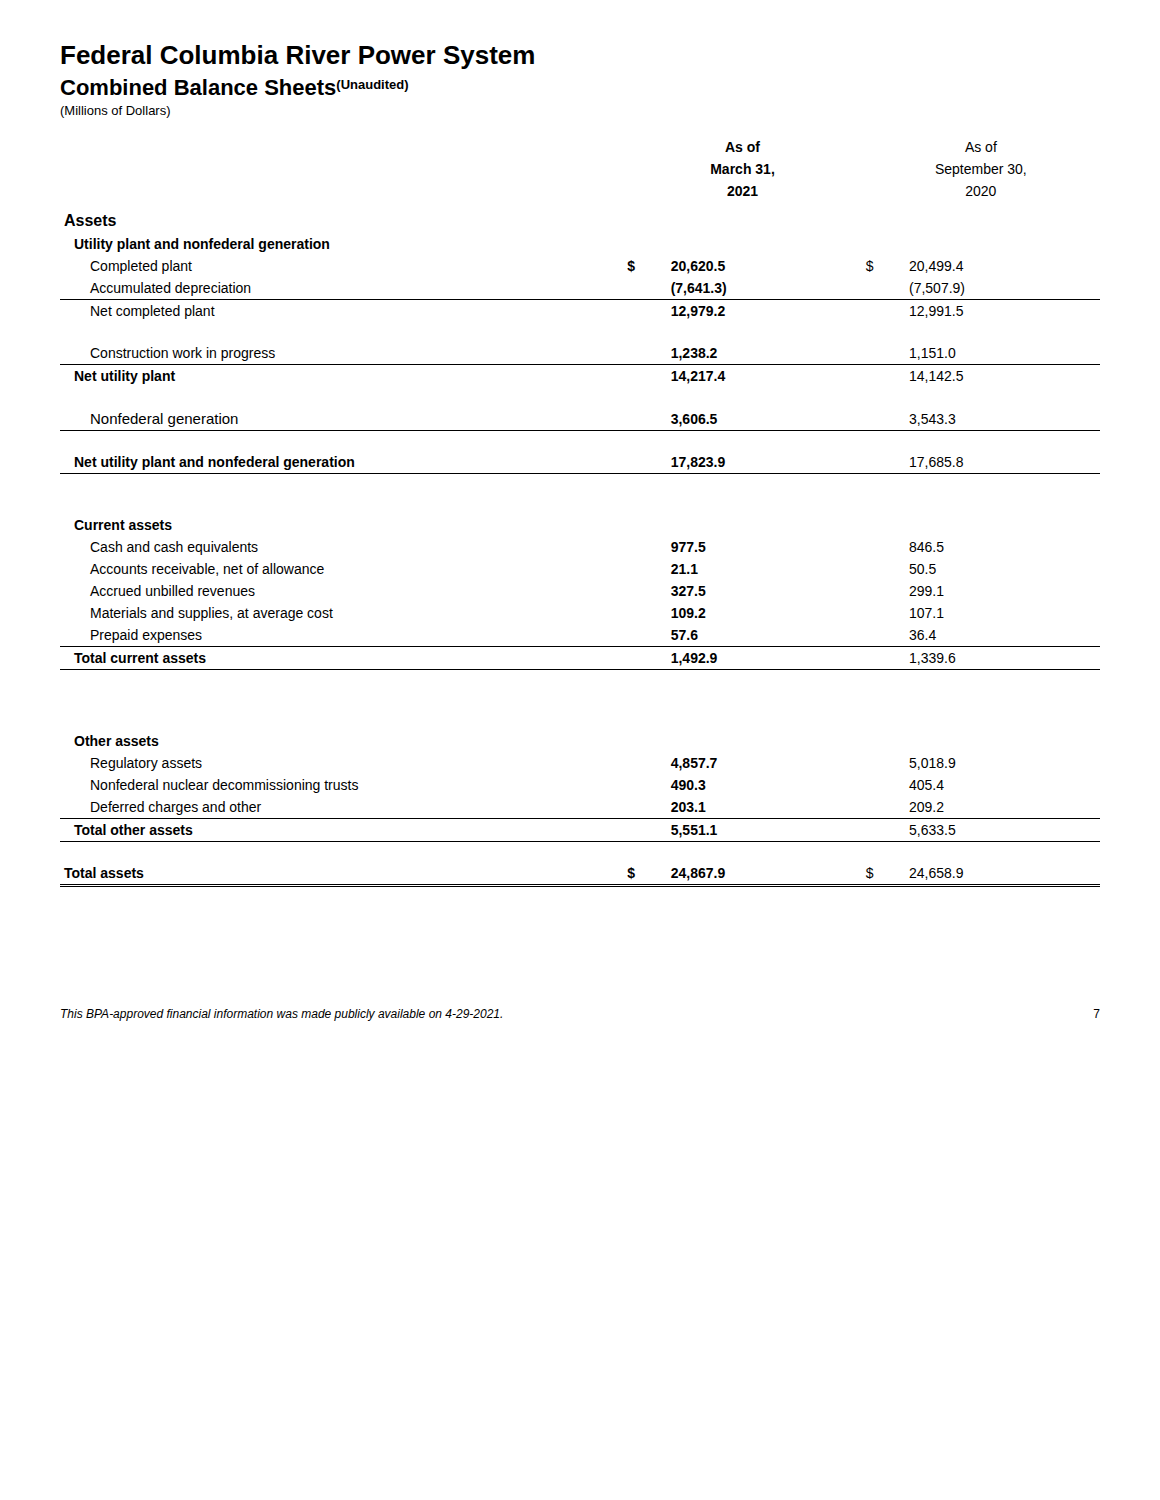Federal Columbia River Power System
Combined Balance Sheets
(Unaudited)
(Millions of Dollars)
| | As of | As of |
| --- | --- | --- |
| | March 31, | September 30, |
| | 2021 | 2020 |
| Assets | | | | |
| Utility plant and nonfederal generation | | | | |
| Completed plant | $ | 20,620.5 | $ | 20,499.4 |
| Accumulated depreciation | | (7,641.3) | | (7,507.9) |
| Net completed plant | | 12,979.2 | | 12,991.5 |
| Construction work in progress | | 1,238.2 | | 1,151.0 |
| Net utility plant | | 14,217.4 | | 14,142.5 |
| Nonfederal generation | | 3,606.5 | | 3,543.3 |
| Net utility plant and nonfederal generation | | 17,823.9 | | 17,685.8 |
| Current assets | | | | |
| Cash and cash equivalents | | 977.5 | | 846.5 |
| Accounts receivable, net of allowance | | 21.1 | | 50.5 |
| Accrued unbilled revenues | | 327.5 | | 299.1 |
| Materials and supplies, at average cost | | 109.2 | | 107.1 |
| Prepaid expenses | | 57.6 | | 36.4 |
| Total current assets | | 1,492.9 | | 1,339.6 |
| Other assets | | | | |
| Regulatory assets | | 4,857.7 | | 5,018.9 |
| Nonfederal nuclear decommissioning trusts | | 490.3 | | 405.4 |
| Deferred charges and other | | 203.1 | | 209.2 |
| Total other assets | | 5,551.1 | | 5,633.5 |
| Total assets | $ | 24,867.9 | $ | 24,658.9 |
This BPA-approved financial information was made publicly available on 4-29-2021. 7